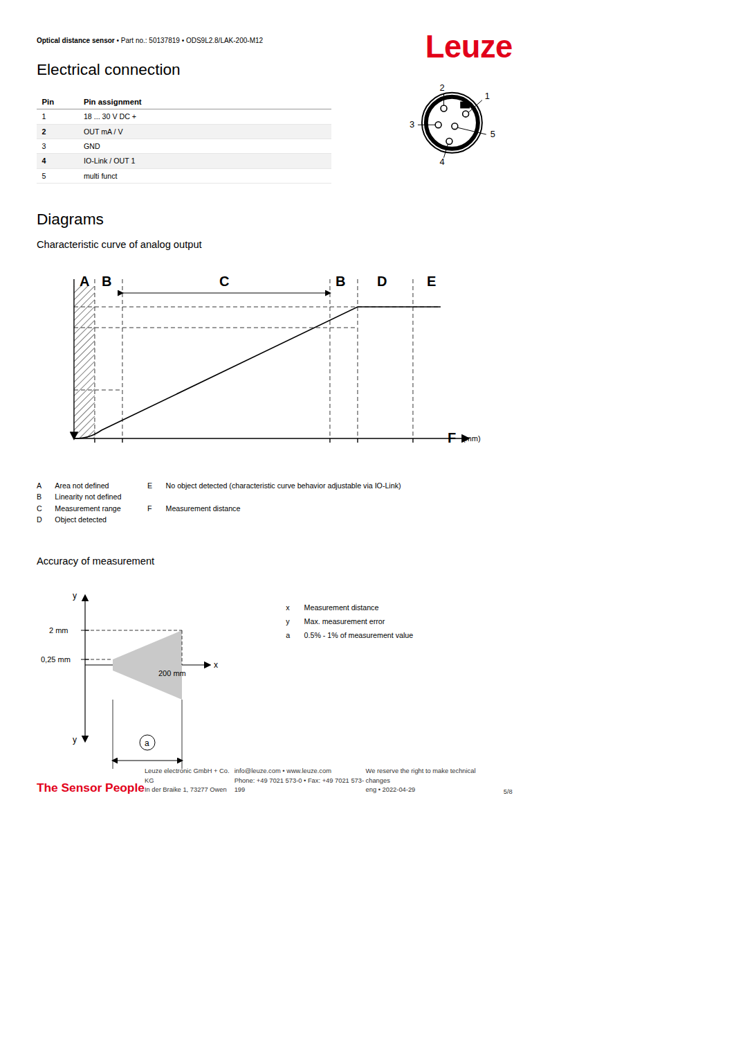Leuze
Optical distance sensor • Part no.: 50137819 • ODS9L2.8/LAK-200-M12
Electrical connection
| Pin | Pin assignment |
| --- | --- |
| 1 | 18 ... 30 V DC + |
| 2 | OUT mA / V |
| 3 | GND |
| 4 | IO-Link / OUT 1 |
| 5 | multi funct |
2 1 3 5 4
Diagrams
Characteristic curve of analog output
A B C B D E F (mm)
A
Area not defined
B
Linearity not defined
C
Measurement range
D
Object detected
E
No object detected (characteristic curve behavior adjustable via IO-Link)
F
Measurement distance
Accuracy of measurement
y y x 2 mm 0,25 mm 200 mm a
x
Measurement distance
y
Max. measurement error
a
0.5% - 1% of measurement value
The Sensor People
Leuze electronic GmbH + Co. KG
In der Braike 1, 73277 Owen
info@leuze.com • www.leuze.com
Phone: +49 7021 573-0 • Fax: +49 7021 573-199
We reserve the right to make technical changes
eng • 2022-04-29
5/8